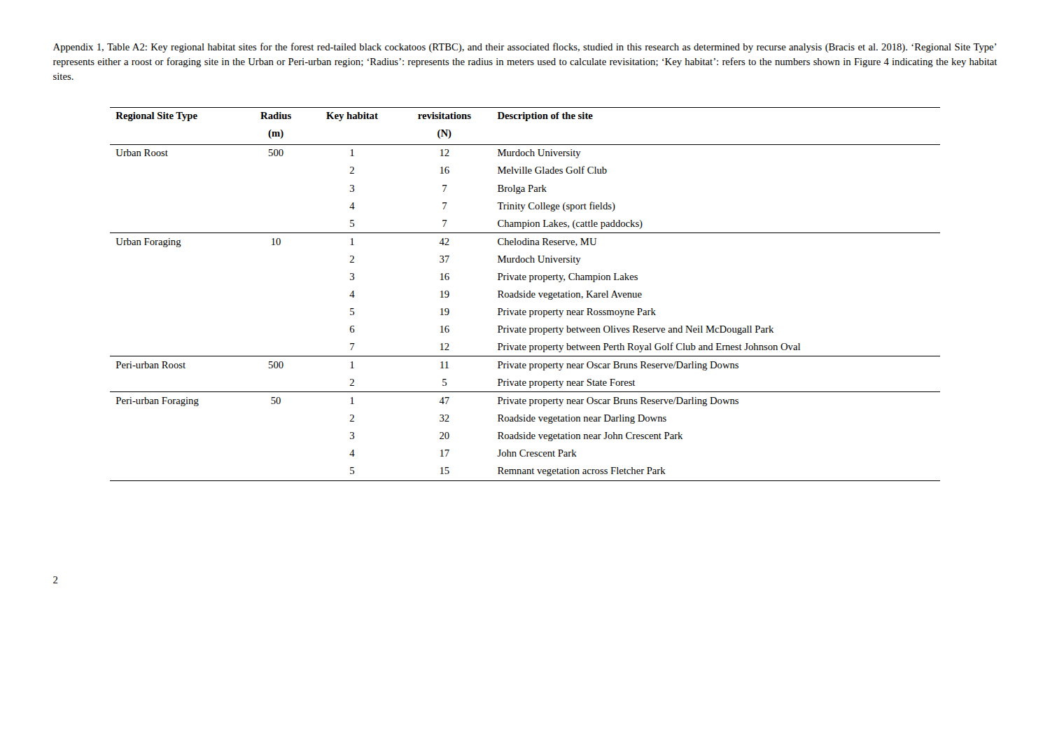Appendix 1, Table A2: Key regional habitat sites for the forest red-tailed black cockatoos (RTBC), and their associated flocks, studied in this research as determined by recurse analysis (Bracis et al. 2018). ‘Regional Site Type’ represents either a roost or foraging site in the Urban or Peri-urban region; ‘Radius’: represents the radius in meters used to calculate revisitation; ‘Key habitat’: refers to the numbers shown in Figure 4 indicating the key habitat sites.
| Regional Site Type | Radius | Key habitat | revisitations | Description of the site |
| --- | --- | --- | --- | --- |
| | (m) | | (N) | |
| Urban Roost | 500 | 1 | 12 | Murdoch University |
| | | 2 | 16 | Melville Glades Golf Club |
| | | 3 | 7 | Brolga Park |
| | | 4 | 7 | Trinity College (sport fields) |
| | | 5 | 7 | Champion Lakes, (cattle paddocks) |
| Urban Foraging | 10 | 1 | 42 | Chelodina Reserve, MU |
| | | 2 | 37 | Murdoch University |
| | | 3 | 16 | Private property, Champion Lakes |
| | | 4 | 19 | Roadside vegetation, Karel Avenue |
| | | 5 | 19 | Private property near Rossmoyne Park |
| | | 6 | 16 | Private property between Olives Reserve and Neil McDougall Park |
| | | 7 | 12 | Private property between Perth Royal Golf Club and Ernest Johnson Oval |
| Peri-urban Roost | 500 | 1 | 11 | Private property near Oscar Bruns Reserve/Darling Downs |
| | | 2 | 5 | Private property near State Forest |
| Peri-urban Foraging | 50 | 1 | 47 | Private property near Oscar Bruns Reserve/Darling Downs |
| | | 2 | 32 | Roadside vegetation near Darling Downs |
| | | 3 | 20 | Roadside vegetation near John Crescent Park |
| | | 4 | 17 | John Crescent Park |
| | | 5 | 15 | Remnant vegetation across Fletcher Park |
2